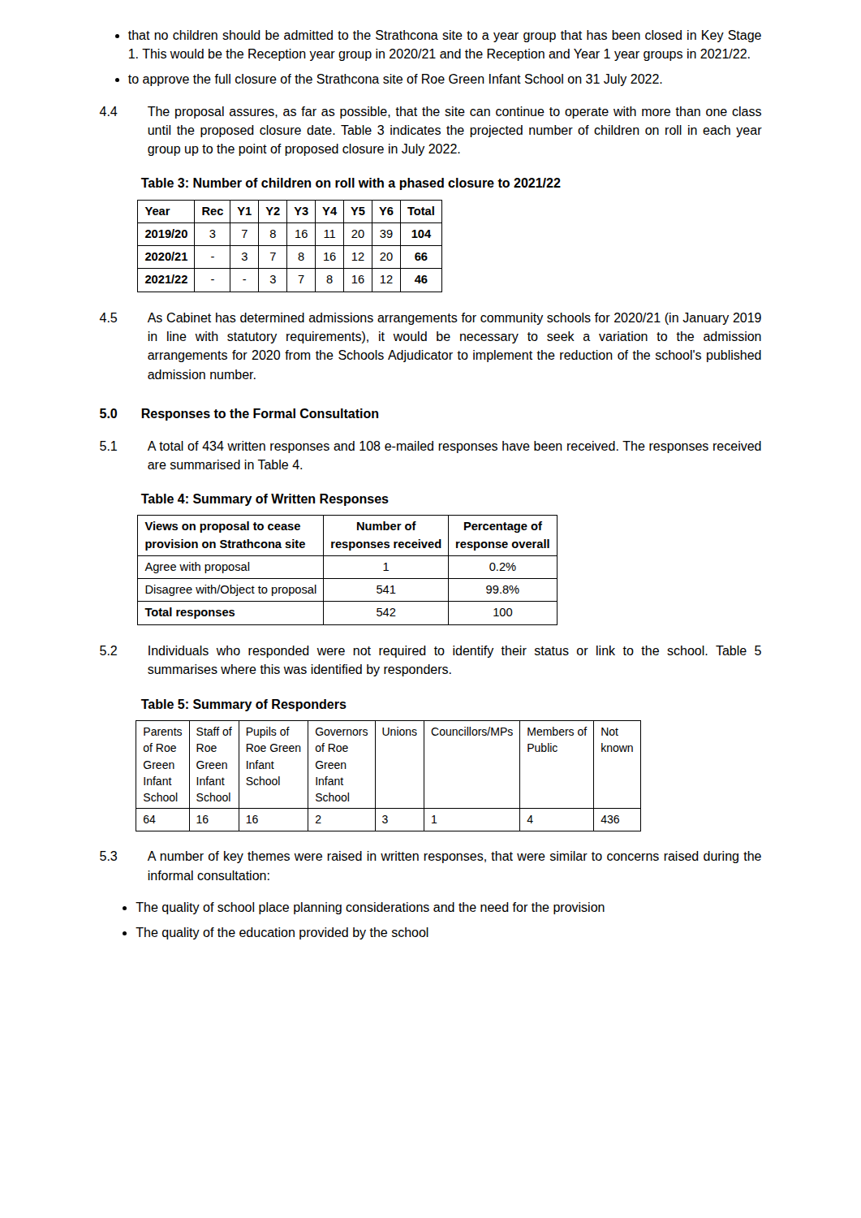that no children should be admitted to the Strathcona site to a year group that has been closed in Key Stage 1. This would be the Reception year group in 2020/21 and the Reception and Year 1 year groups in 2021/22.
to approve the full closure of the Strathcona site of Roe Green Infant School on 31 July 2022.
4.4
The proposal assures, as far as possible, that the site can continue to operate with more than one class until the proposed closure date. Table 3 indicates the projected number of children on roll in each year group up to the point of proposed closure in July 2022.
Table 3: Number of children on roll with a phased closure to 2021/22
| Year | Rec | Y1 | Y2 | Y3 | Y4 | Y5 | Y6 | Total |
| --- | --- | --- | --- | --- | --- | --- | --- | --- |
| 2019/20 | 3 | 7 | 8 | 16 | 11 | 20 | 39 | 104 |
| 2020/21 | - | 3 | 7 | 8 | 16 | 12 | 20 | 66 |
| 2021/22 | - | - | 3 | 7 | 8 | 16 | 12 | 46 |
4.5
As Cabinet has determined admissions arrangements for community schools for 2020/21 (in January 2019 in line with statutory requirements), it would be necessary to seek a variation to the admission arrangements for 2020 from the Schools Adjudicator to implement the reduction of the school's published admission number.
5.0 Responses to the Formal Consultation
5.1
A total of 434 written responses and 108 e-mailed responses have been received. The responses received are summarised in Table 4.
Table 4: Summary of Written Responses
| Views on proposal to cease provision on Strathcona site | Number of responses received | Percentage of response overall |
| --- | --- | --- |
| Agree with proposal | 1 | 0.2% |
| Disagree with/Object to proposal | 541 | 99.8% |
| Total responses | 542 | 100 |
5.2
Individuals who responded were not required to identify their status or link to the school. Table 5 summarises where this was identified by responders.
Table 5: Summary of Responders
| Parents of Roe Green Infant School | Staff of Roe Green Infant School | Pupils of Roe Green Infant School | Governors of Roe Green Infant School | Unions | Councillors/MPs | Members of Public | Not known |
| --- | --- | --- | --- | --- | --- | --- | --- |
| 64 | 16 | 16 | 2 | 3 | 1 | 4 | 436 |
5.3
A number of key themes were raised in written responses, that were similar to concerns raised during the informal consultation:
The quality of school place planning considerations and the need for the provision
The quality of the education provided by the school